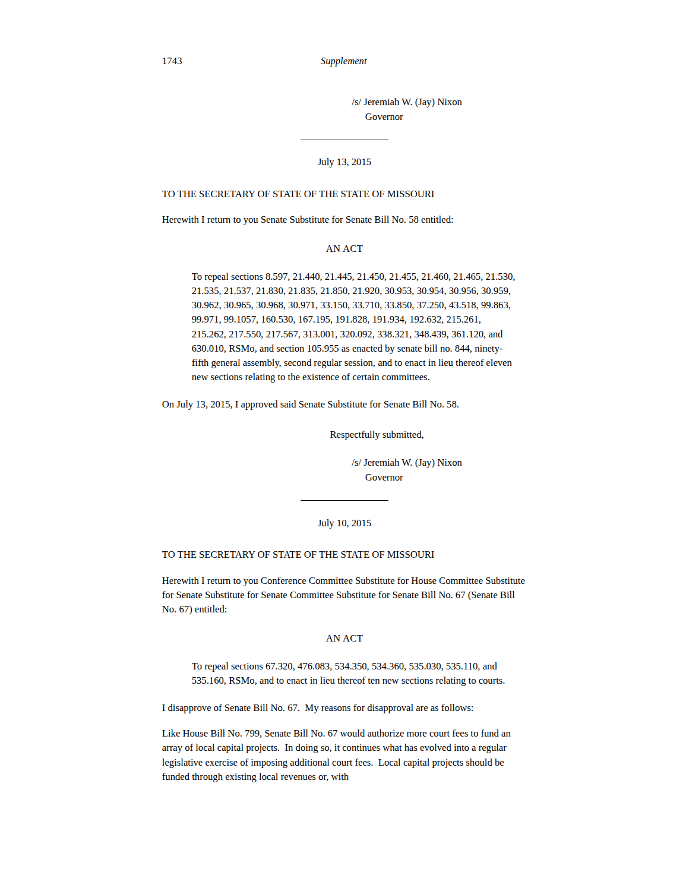1743
Supplement
/s/ Jeremiah W. (Jay) Nixon Governor
July 13, 2015
TO THE SECRETARY OF STATE OF THE STATE OF MISSOURI
Herewith I return to you Senate Substitute for Senate Bill No. 58 entitled:
AN ACT
To repeal sections 8.597, 21.440, 21.445, 21.450, 21.455, 21.460, 21.465, 21.530, 21.535, 21.537, 21.830, 21.835, 21.850, 21.920, 30.953, 30.954, 30.956, 30.959, 30.962, 30.965, 30.968, 30.971, 33.150, 33.710, 33.850, 37.250, 43.518, 99.863, 99.971, 99.1057, 160.530, 167.195, 191.828, 191.934, 192.632, 215.261, 215.262, 217.550, 217.567, 313.001, 320.092, 338.321, 348.439, 361.120, and 630.010, RSMo, and section 105.955 as enacted by senate bill no. 844, ninety-fifth general assembly, second regular session, and to enact in lieu thereof eleven new sections relating to the existence of certain committees.
On July 13, 2015, I approved said Senate Substitute for Senate Bill No. 58.
Respectfully submitted,
/s/ Jeremiah W. (Jay) Nixon Governor
July 10, 2015
TO THE SECRETARY OF STATE OF THE STATE OF MISSOURI
Herewith I return to you Conference Committee Substitute for House Committee Substitute for Senate Substitute for Senate Committee Substitute for Senate Bill No. 67 (Senate Bill No. 67) entitled:
AN ACT
To repeal sections 67.320, 476.083, 534.350, 534.360, 535.030, 535.110, and 535.160, RSMo, and to enact in lieu thereof ten new sections relating to courts.
I disapprove of Senate Bill No. 67. My reasons for disapproval are as follows:
Like House Bill No. 799, Senate Bill No. 67 would authorize more court fees to fund an array of local capital projects. In doing so, it continues what has evolved into a regular legislative exercise of imposing additional court fees. Local capital projects should be funded through existing local revenues or, with